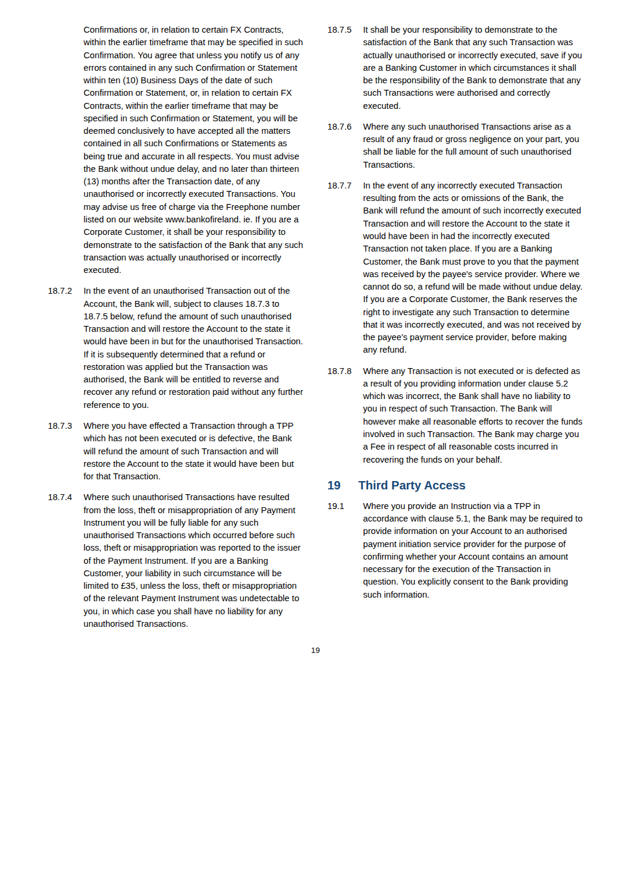Confirmations or, in relation to certain FX Contracts, within the earlier timeframe that may be specified in such Confirmation. You agree that unless you notify us of any errors contained in any such Confirmation or Statement within ten (10) Business Days of the date of such Confirmation or Statement, or, in relation to certain FX Contracts, within the earlier timeframe that may be specified in such Confirmation or Statement, you will be deemed conclusively to have accepted all the matters contained in all such Confirmations or Statements as being true and accurate in all respects. You must advise the Bank without undue delay, and no later than thirteen (13) months after the Transaction date, of any unauthorised or incorrectly executed Transactions. You may advise us free of charge via the Freephone number listed on our website www.bankofireland. ie. If you are a Corporate Customer, it shall be your responsibility to demonstrate to the satisfaction of the Bank that any such transaction was actually unauthorised or incorrectly executed.
18.7.2
In the event of an unauthorised Transaction out of the Account, the Bank will, subject to clauses 18.7.3 to 18.7.5 below, refund the amount of such unauthorised Transaction and will restore the Account to the state it would have been in but for the unauthorised Transaction. If it is subsequently determined that a refund or restoration was applied but the Transaction was authorised, the Bank will be entitled to reverse and recover any refund or restoration paid without any further reference to you.
18.7.3
Where you have effected a Transaction through a TPP which has not been executed or is defective, the Bank will refund the amount of such Transaction and will restore the Account to the state it would have been but for that Transaction.
18.7.4
Where such unauthorised Transactions have resulted from the loss, theft or misappropriation of any Payment Instrument you will be fully liable for any such unauthorised Transactions which occurred before such loss, theft or misappropriation was reported to the issuer of the Payment Instrument. If you are a Banking Customer, your liability in such circumstance will be limited to £35, unless the loss, theft or misappropriation of the relevant Payment Instrument was undetectable to you, in which case you shall have no liability for any unauthorised Transactions.
18.7.5
It shall be your responsibility to demonstrate to the satisfaction of the Bank that any such Transaction was actually unauthorised or incorrectly executed, save if you are a Banking Customer in which circumstances it shall be the responsibility of the Bank to demonstrate that any such Transactions were authorised and correctly executed.
18.7.6
Where any such unauthorised Transactions arise as a result of any fraud or gross negligence on your part, you shall be liable for the full amount of such unauthorised Transactions.
18.7.7
In the event of any incorrectly executed Transaction resulting from the acts or omissions of the Bank, the Bank will refund the amount of such incorrectly executed Transaction and will restore the Account to the state it would have been in had the incorrectly executed Transaction not taken place. If you are a Banking Customer, the Bank must prove to you that the payment was received by the payee's service provider. Where we cannot do so, a refund will be made without undue delay. If you are a Corporate Customer, the Bank reserves the right to investigate any such Transaction to determine that it was incorrectly executed, and was not received by the payee's payment service provider, before making any refund.
18.7.8
Where any Transaction is not executed or is defected as a result of you providing information under clause 5.2 which was incorrect, the Bank shall have no liability to you in respect of such Transaction. The Bank will however make all reasonable efforts to recover the funds involved in such Transaction. The Bank may charge you a Fee in respect of all reasonable costs incurred in recovering the funds on your behalf.
19 Third Party Access
19.1
Where you provide an Instruction via a TPP in accordance with clause 5.1, the Bank may be required to provide information on your Account to an authorised payment initiation service provider for the purpose of confirming whether your Account contains an amount necessary for the execution of the Transaction in question. You explicitly consent to the Bank providing such information.
19